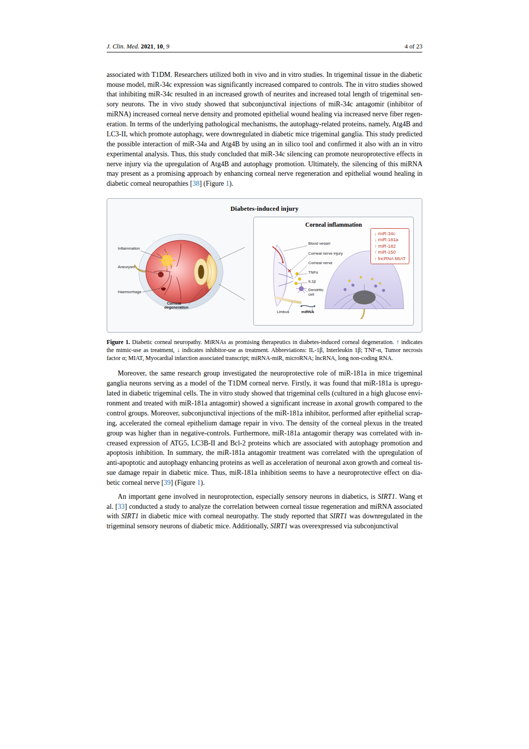J. Clin. Med. 2021, 10, 9
4 of 23
associated with T1DM. Researchers utilized both in vivo and in vitro studies. In trigeminal tissue in the diabetic mouse model, miR-34c expression was significantly increased compared to controls. The in vitro studies showed that inhibiting miR-34c resulted in an increased growth of neurites and increased total length of trigeminal sensory neurons. The in vivo study showed that subconjunctival injections of miR-34c antagomir (inhibitor of miRNA) increased corneal nerve density and promoted epithelial wound healing via increased nerve fiber regeneration. In terms of the underlying pathological mechanisms, the autophagy-related proteins, namely, Atg4B and LC3-II, which promote autophagy, were downregulated in diabetic mice trigeminal ganglia. This study predicted the possible interaction of miR-34a and Atg4B by using an in silico tool and confirmed it also with an in vitro experimental analysis. Thus, this study concluded that miR-34c silencing can promote neuroprotective effects in nerve injury via the upregulation of Atg4B and autophagy promotion. Ultimately, the silencing of this miRNA may present as a promising approach by enhancing corneal nerve regeneration and epithelial wound healing in diabetic corneal neuropathies [38] (Figure 1).
Diabetes-induced injury
Inflammation Aneurysm Haemorrhage Corneal degeneration
Corneal inflammation
Blood vessel Corneal nerve injury Corneal nerve TNFα IL1β Dendritic cell Limbus miRNA
↓ miR-34c
↓ miR-181a
↑ miR-182
↑ miR-150
↑ lncRNA MIAT
Figure 1. Diabetic corneal neuropathy. MiRNAs as promising therapeutics in diabetes-induced corneal degeneration. ↑ indicates the mimic-use as treatment, ↓ indicates inhibitor-use as treatment. Abbreviations: IL-1β, Interleukin 1β; TNF-α, Tumor necrosis factor α; MIAT, Myocardial infarction associated transcript; miRNA-miR, microRNA; lncRNA, long non-coding RNA.
Moreover, the same research group investigated the neuroprotective role of miR-181a in mice trigeminal ganglia neurons serving as a model of the T1DM corneal nerve. Firstly, it was found that miR-181a is upregulated in diabetic trigeminal cells. The in vitro study showed that trigeminal cells (cultured in a high glucose environment and treated with miR-181a antagomir) showed a significant increase in axonal growth compared to the control groups. Moreover, subconjunctival injections of the miR-181a inhibitor, performed after epithelial scraping, accelerated the corneal epithelium damage repair in vivo. The density of the corneal plexus in the treated group was higher than in negative-controls. Furthermore, miR-181a antagomir therapy was correlated with increased expression of ATG5, LC3B-II and Bcl-2 proteins which are associated with autophagy promotion and apoptosis inhibition. In summary, the miR-181a antagomir treatment was correlated with the upregulation of anti-apoptotic and autophagy enhancing proteins as well as acceleration of neuronal axon growth and corneal tissue damage repair in diabetic mice. Thus, miR-181a inhibition seems to have a neuroprotective effect on diabetic corneal nerve [39] (Figure 1).
An important gene involved in neuroprotection, especially sensory neurons in diabetics, is SIRT1. Wang et al. [33] conducted a study to analyze the correlation between corneal tissue regeneration and miRNA associated with SIRT1 in diabetic mice with corneal neuropathy. The study reported that SIRT1 was downregulated in the trigeminal sensory neurons of diabetic mice. Additionally, SIRT1 was overexpressed via subconjunctival